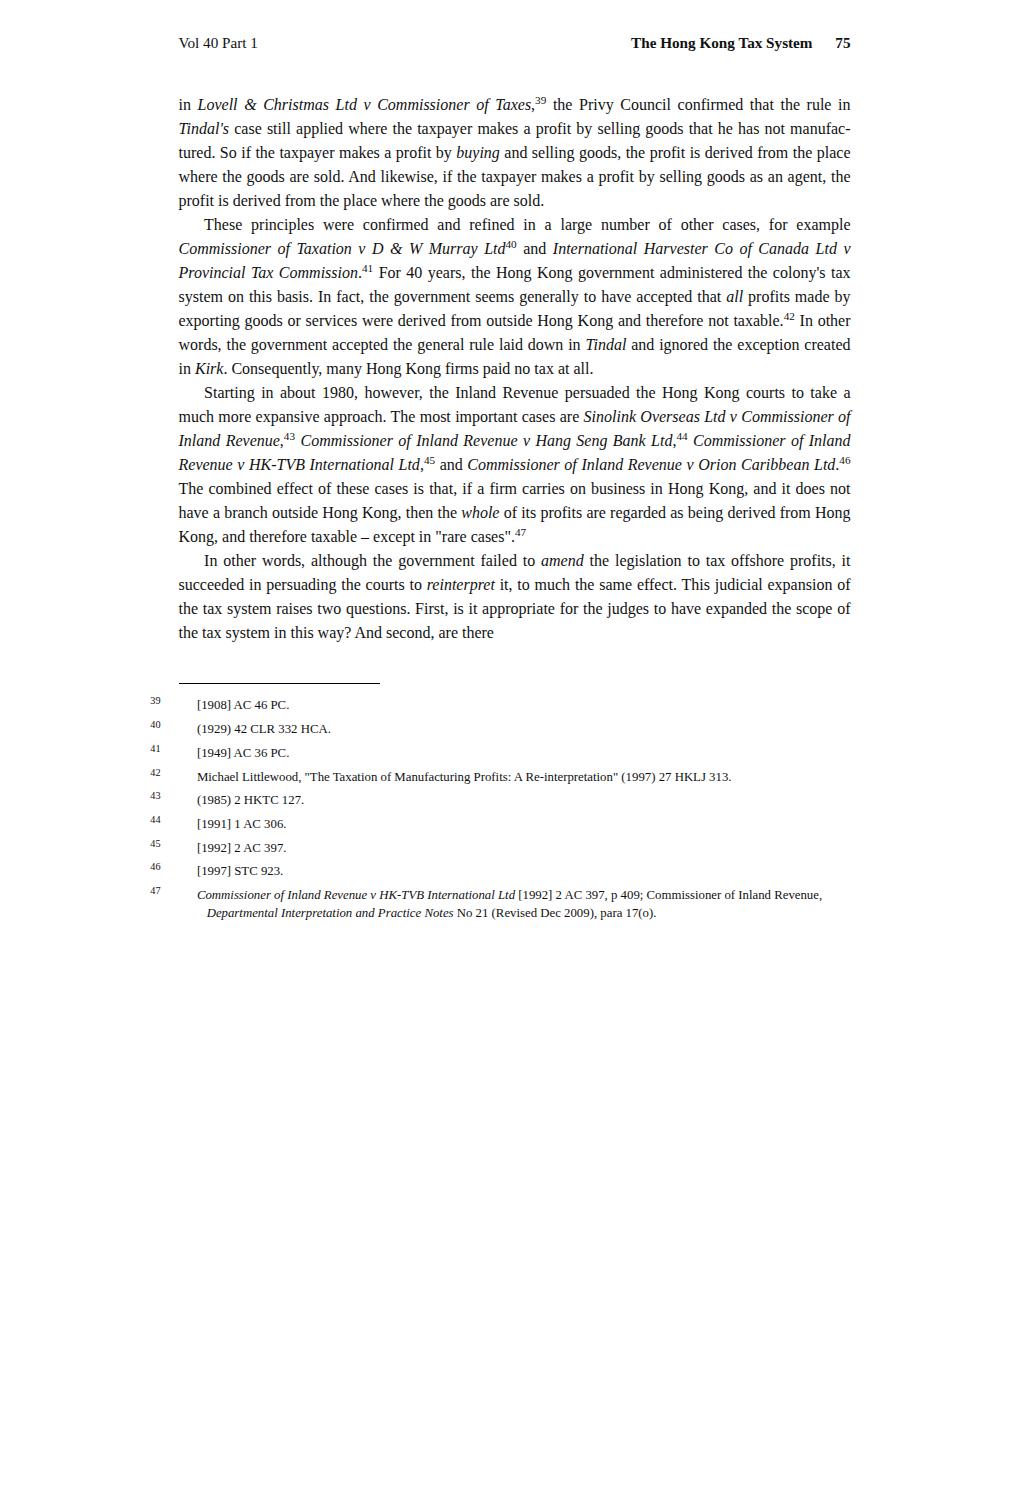Vol 40 Part 1 The Hong Kong Tax System 75
in Lovell & Christmas Ltd v Commissioner of Taxes,39 the Privy Council confirmed that the rule in Tindal's case still applied where the taxpayer makes a profit by selling goods that he has not manufactured. So if the taxpayer makes a profit by buying and selling goods, the profit is derived from the place where the goods are sold. And likewise, if the taxpayer makes a profit by selling goods as an agent, the profit is derived from the place where the goods are sold.
These principles were confirmed and refined in a large number of other cases, for example Commissioner of Taxation v D & W Murray Ltd40 and International Harvester Co of Canada Ltd v Provincial Tax Commission.41 For 40 years, the Hong Kong government administered the colony's tax system on this basis. In fact, the government seems generally to have accepted that all profits made by exporting goods or services were derived from outside Hong Kong and therefore not taxable.42 In other words, the government accepted the general rule laid down in Tindal and ignored the exception created in Kirk. Consequently, many Hong Kong firms paid no tax at all.
Starting in about 1980, however, the Inland Revenue persuaded the Hong Kong courts to take a much more expansive approach. The most important cases are Sinolink Overseas Ltd v Commissioner of Inland Revenue,43 Commissioner of Inland Revenue v Hang Seng Bank Ltd,44 Commissioner of Inland Revenue v HK-TVB International Ltd,45 and Commissioner of Inland Revenue v Orion Caribbean Ltd.46 The combined effect of these cases is that, if a firm carries on business in Hong Kong, and it does not have a branch outside Hong Kong, then the whole of its profits are regarded as being derived from Hong Kong, and therefore taxable – except in "rare cases".47
In other words, although the government failed to amend the legislation to tax offshore profits, it succeeded in persuading the courts to reinterpret it, to much the same effect. This judicial expansion of the tax system raises two questions. First, is it appropriate for the judges to have expanded the scope of the tax system in this way? And second, are there
39[1908] AC 46 PC.
40(1929) 42 CLR 332 HCA.
41[1949] AC 36 PC.
42 Michael Littlewood, "The Taxation of Manufacturing Profits: A Re-interpretation" (1997) 27 HKLJ 313.
43(1985) 2 HKTC 127.
44[1991] 1 AC 306.
45[1992] 2 AC 397.
46[1997] STC 923.
47 Commissioner of Inland Revenue v HK-TVB International Ltd [1992] 2 AC 397, p 409; Commissioner of Inland Revenue, Departmental Interpretation and Practice Notes No 21 (Revised Dec 2009), para 17(o).